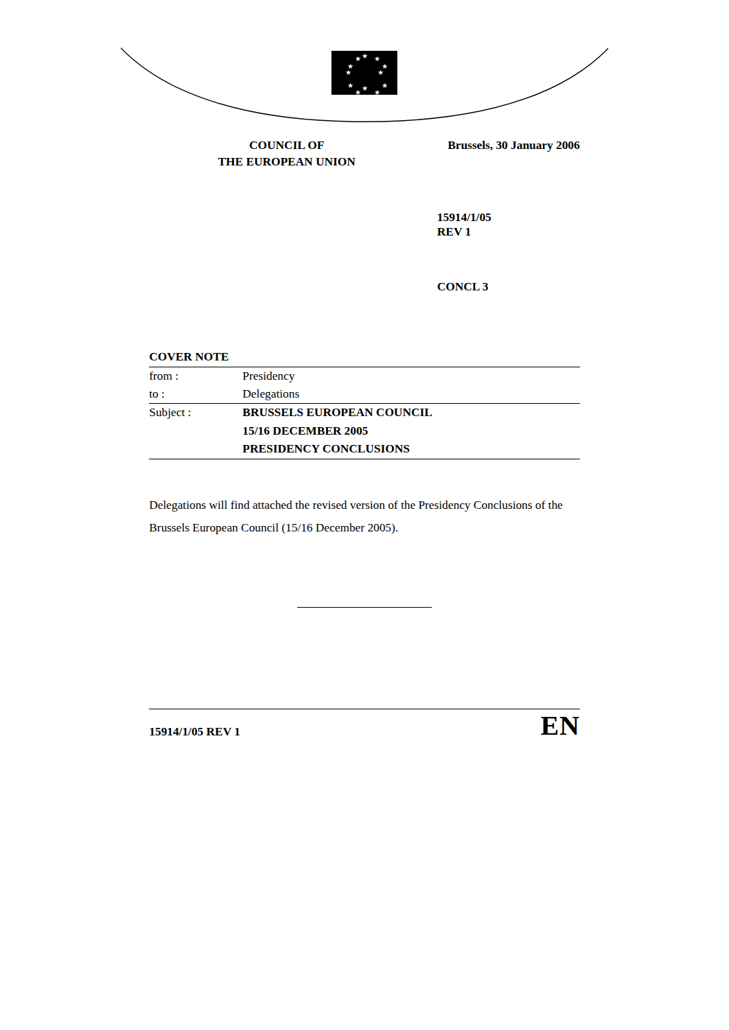★ ★ ★ ★ ★ ★ ★ ★ ★ ★ ★ ★
COUNCIL OF THE EUROPEAN UNION
Brussels, 30 January 2006
15914/1/05
REV 1
CONCL 3
COVER NOTE
| from : | Presidency |
| to : | Delegations |
| Subject : | BRUSSELS EUROPEAN COUNCIL |
| | 15/16 DECEMBER 2005 |
| | PRESIDENCY CONCLUSIONS |
Delegations will find attached the revised version of the Presidency Conclusions of the Brussels European Council (15/16 December 2005).
15914/1/05 REV 1
EN